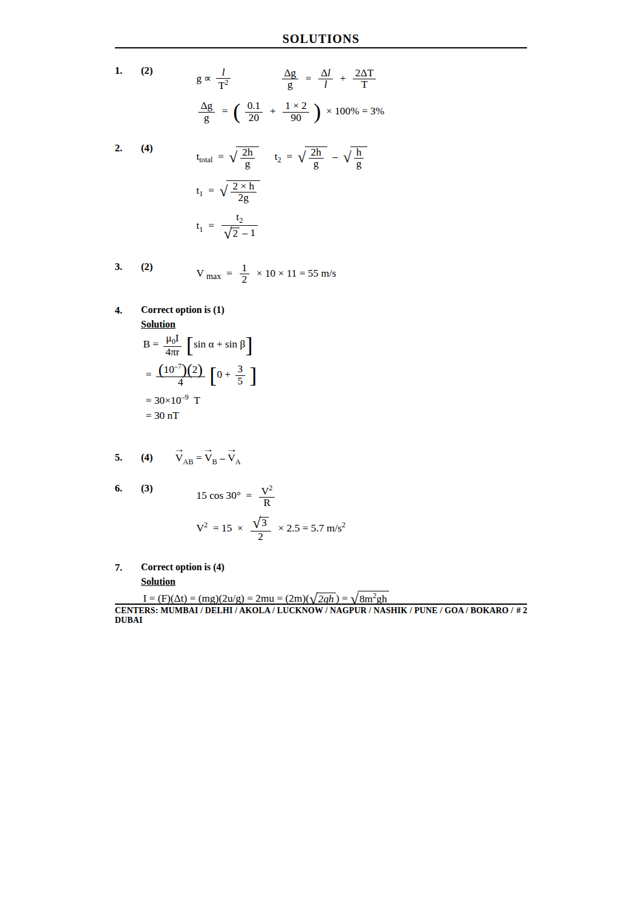SOLUTIONS
1.
(2)
g ∝ lT2 Δg g = Δl l + 2ΔT T
Δg g = ( 0.120 + 1 × 290 ) × 100% = 3%
2.
(4)
ttotal = √2h g t2 = √2h g – √hg
t1 = √2 × h 2g
t1 = t2√2 – 1
3.
(2)
V max = 12 × 10 × 11 = 55 m/s
4.
Correct option is (1)
Solution
B = μ0I 4πr [sin α + sin β]
= (10–7)(2) 4 [0 + 35 ]
= 30×10–9 T
= 30 nT
5.
(4)
VAB = VB – VA
6.
(3)
15 cos 30° = V2 R
V2 = 15 × √32 × 2.5 = 5.7 m/s2
7.
Correct option is (4)
Solution
I = (F)(Δt) = (mg)(2u/g) = 2mu = (2m)(√2gh) = √8m2gh
# 2 CENTERS: MUMBAI / DELHI / AKOLA / LUCKNOW / NAGPUR / NASHIK / PUNE / GOA / BOKARO / DUBAI